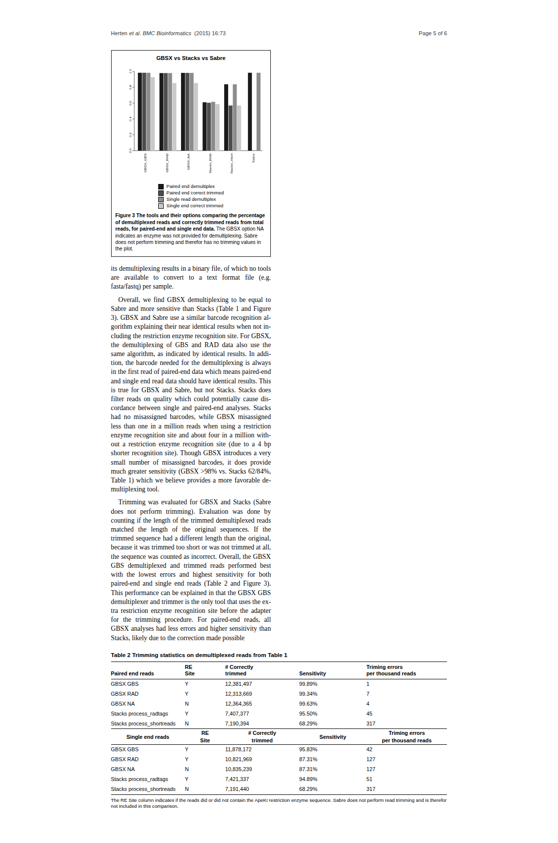Herten et al. BMC Bioinformatics (2015) 16:73
Page 5 of 6
GBSX vs Stacks vs Sabre
0.0 0.2 0.4 0.6 0.8 1.0 Group 1: GBSX_GBS x start 62 GBSX_GBS GBSX_RAD GBSX_NA Stacks_RAD Stacks_short Sabre
Paired end demultiplex
Paired end correct trimmed
Single read demultiplex
Single end correct trimmed
Figure 3 The tools and their options comparing the percentage of demultiplexed reads and correctly trimmed reads from total reads, for paired-end and single end data. The GBSX option NA indicates an enzyme was not provided for demultiplexing. Sabre does not perform trimming and therefor has no trimming values in the plot.
its demultiplexing results in a binary file, of which no tools are available to convert to a text format file (e.g. fasta/fastq) per sample.
Overall, we find GBSX demultiplexing to be equal to Sabre and more sensitive than Stacks (Table 1 and Figure 3). GBSX and Sabre use a similar barcode recognition algorithm explaining their near identical results when not including the restriction enzyme recognition site. For GBSX, the demultiplexing of GBS and RAD data also use the same algorithm, as indicated by identical results. In addition, the barcode needed for the demultiplexing is always in the first read of paired-end data which means paired-end and single end read data should have identical results. This is true for GBSX and Sabre, but not Stacks. Stacks does filter reads on quality which could potentially cause discordance between single and paired-end analyses. Stacks had no misassigned barcodes, while GBSX misassigned less than one in a million reads when using a restriction enzyme recognition site and about four in a million without a restriction enzyme recognition site (due to a 4 bp shorter recognition site). Though GBSX introduces a very small number of misassigned barcodes, it does provide much greater sensitivity (GBSX >98% vs. Stacks 62/84%, Table 1) which we believe provides a more favorable demultiplexing tool.
Trimming was evaluated for GBSX and Stacks (Sabre does not perform trimming). Evaluation was done by counting if the length of the trimmed demultiplexed reads matched the length of the original sequences. If the trimmed sequence had a different length than the original, because it was trimmed too short or was not trimmed at all, the sequence was counted as incorrect. Overall, the GBSX GBS demultiplexed and trimmed reads performed best with the lowest errors and highest sensitivity for both paired-end and single end reads (Table 2 and Figure 3). This performance can be explained in that the GBSX GBS demultiplexer and trimmer is the only tool that uses the extra restriction enzyme recognition site before the adapter for the trimming procedure. For paired-end reads, all GBSX analyses had less errors and higher sensitivity than Stacks, likely due to the correction made possible
Table 2 Trimming statistics on demultiplexed reads from Table 1
| Paired end reads | RE Site | # Correctly trimmed | Sensitivity | Triming errors per thousand reads |
| --- | --- | --- | --- | --- |
| GBSX GBS | Y | 12,381,497 | 99.89% | 1 |
| GBSX RAD | Y | 12,313,669 | 99.34% | 7 |
| GBSX NA | N | 12,364,365 | 99.63% | 4 |
| Stacks process_radtags | Y | 7,407,377 | 95.50% | 45 |
| Stacks process_shortreads | N | 7,190,394 | 68.29% | 317 |
| Single end reads | RE Site | # Correctly trimmed | Sensitivity | Triming errors per thousand reads |
| GBSX GBS | Y | 11,878,172 | 95.83% | 42 |
| GBSX RAD | Y | 10,821,969 | 87.31% | 127 |
| GBSX NA | N | 10,835,239 | 87.31% | 127 |
| Stacks process_radtags | Y | 7,421,337 | 94.89% | 51 |
| Stacks process_shortreads | N | 7,191,440 | 68.29% | 317 |
The RE Site column indicates if the reads did or did not contain the ApeKI restriction enzyme sequence. Sabre does not perform read trimming and is therefor not included in this comparison.